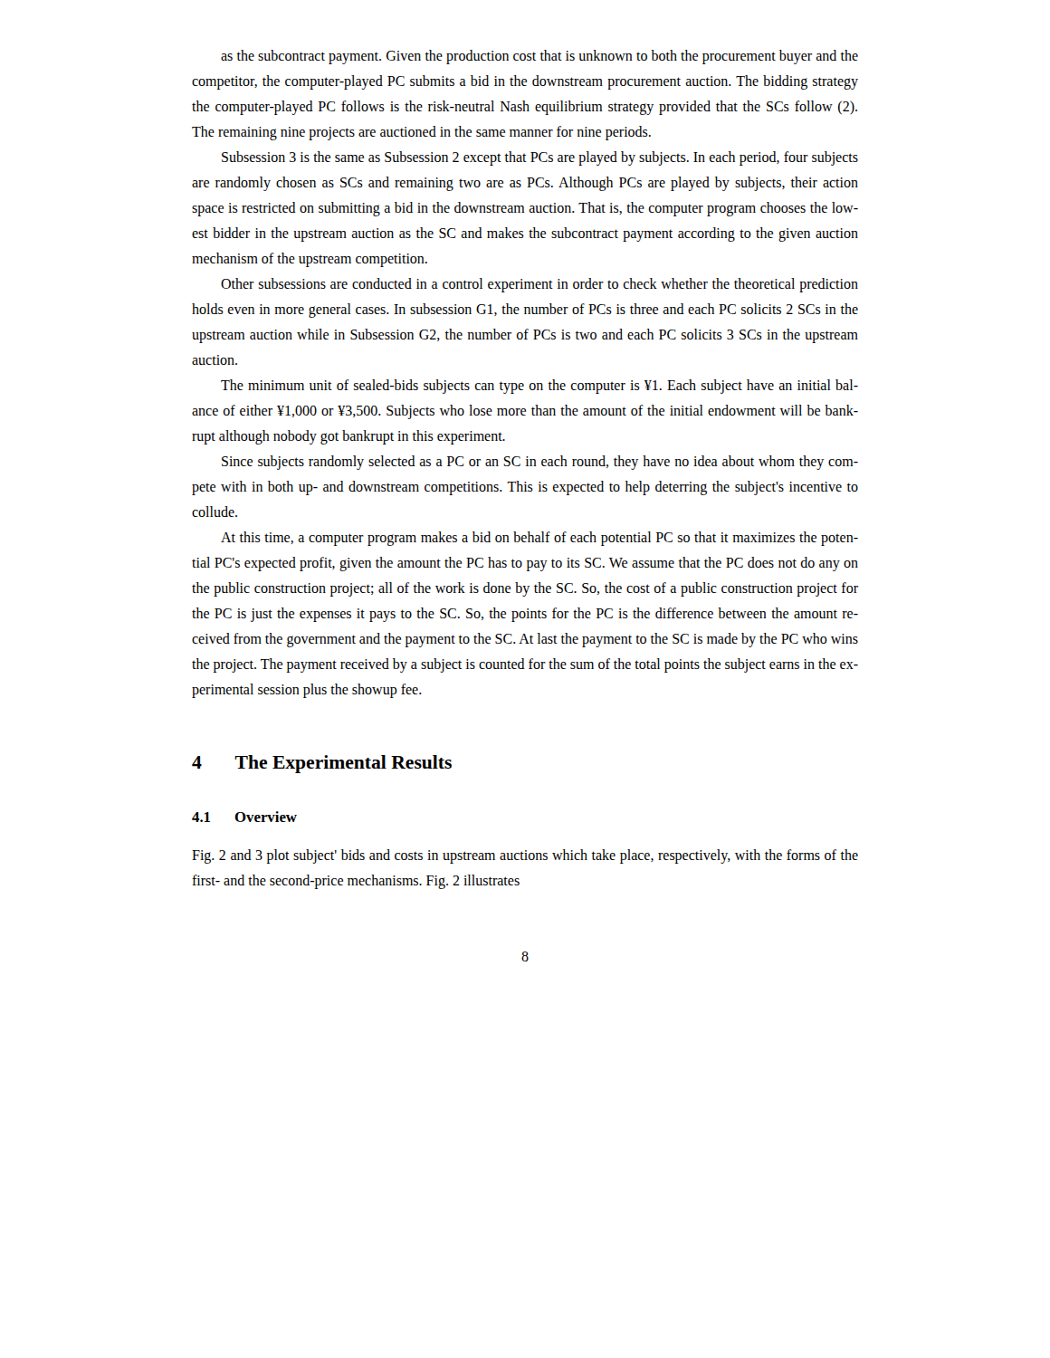as the subcontract payment. Given the production cost that is unknown to both the procurement buyer and the competitor, the computer-played PC submits a bid in the downstream procurement auction. The bidding strategy the computer-played PC follows is the risk-neutral Nash equilibrium strategy provided that the SCs follow (2). The remaining nine projects are auctioned in the same manner for nine periods.
Subsession 3 is the same as Subsession 2 except that PCs are played by subjects. In each period, four subjects are randomly chosen as SCs and remaining two are as PCs. Although PCs are played by subjects, their action space is restricted on submitting a bid in the downstream auction. That is, the computer program chooses the lowest bidder in the upstream auction as the SC and makes the subcontract payment according to the given auction mechanism of the upstream competition.
Other subsessions are conducted in a control experiment in order to check whether the theoretical prediction holds even in more general cases. In subsession G1, the number of PCs is three and each PC solicits 2 SCs in the upstream auction while in Subsession G2, the number of PCs is two and each PC solicits 3 SCs in the upstream auction.
The minimum unit of sealed-bids subjects can type on the computer is ¥1. Each subject have an initial balance of either ¥1,000 or ¥3,500. Subjects who lose more than the amount of the initial endowment will be bankrupt although nobody got bankrupt in this experiment.
Since subjects randomly selected as a PC or an SC in each round, they have no idea about whom they compete with in both up- and downstream competitions. This is expected to help deterring the subject's incentive to collude.
At this time, a computer program makes a bid on behalf of each potential PC so that it maximizes the potential PC's expected profit, given the amount the PC has to pay to its SC. We assume that the PC does not do any on the public construction project; all of the work is done by the SC. So, the cost of a public construction project for the PC is just the expenses it pays to the SC. So, the points for the PC is the difference between the amount received from the government and the payment to the SC. At last the payment to the SC is made by the PC who wins the project. The payment received by a subject is counted for the sum of the total points the subject earns in the experimental session plus the showup fee.
4 The Experimental Results
4.1 Overview
Fig. 2 and 3 plot subject' bids and costs in upstream auctions which take place, respectively, with the forms of the first- and the second-price mechanisms. Fig. 2 illustrates
8